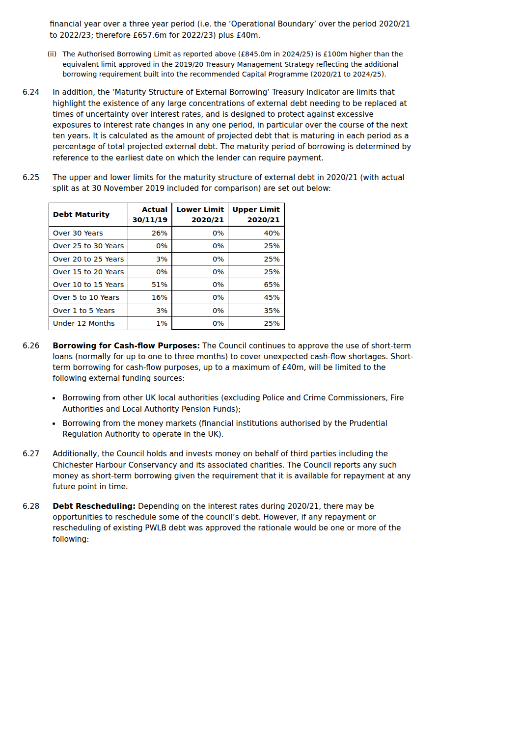financial year over a three year period (i.e. the ‘Operational Boundary’ over the period 2020/21 to 2022/23; therefore £657.6m for 2022/23) plus £40m.
(ii)
The Authorised Borrowing Limit as reported above (£845.0m in 2024/25) is £100m higher than the equivalent limit approved in the 2019/20 Treasury Management Strategy reflecting the additional borrowing requirement built into the recommended Capital Programme (2020/21 to 2024/25).
6.24
In addition, the ‘Maturity Structure of External Borrowing’ Treasury Indicator are limits that highlight the existence of any large concentrations of external debt needing to be replaced at times of uncertainty over interest rates, and is designed to protect against excessive exposures to interest rate changes in any one period, in particular over the course of the next ten years. It is calculated as the amount of projected debt that is maturing in each period as a percentage of total projected external debt. The maturity period of borrowing is determined by reference to the earliest date on which the lender can require payment.
6.25
The upper and lower limits for the maturity structure of external debt in 2020/21 (with actual split as at 30 November 2019 included for comparison) are set out below:
| Debt Maturity | Actual 30/11/19 | Lower Limit 2020/21 | Upper Limit 2020/21 |
| --- | --- | --- | --- |
| Over 30 Years | 26% | 0% | 40% |
| Over 25 to 30 Years | 0% | 0% | 25% |
| Over 20 to 25 Years | 3% | 0% | 25% |
| Over 15 to 20 Years | 0% | 0% | 25% |
| Over 10 to 15 Years | 51% | 0% | 65% |
| Over 5 to 10 Years | 16% | 0% | 45% |
| Over 1 to 5 Years | 3% | 0% | 35% |
| Under 12 Months | 1% | 0% | 25% |
6.26
Borrowing for Cash-flow Purposes: The Council continues to approve the use of short-term loans (normally for up to one to three months) to cover unexpected cash-flow shortages. Short-term borrowing for cash-flow purposes, up to a maximum of £40m, will be limited to the following external funding sources:
Borrowing from other UK local authorities (excluding Police and Crime Commissioners, Fire Authorities and Local Authority Pension Funds);
Borrowing from the money markets (financial institutions authorised by the Prudential Regulation Authority to operate in the UK).
6.27
Additionally, the Council holds and invests money on behalf of third parties including the Chichester Harbour Conservancy and its associated charities. The Council reports any such money as short-term borrowing given the requirement that it is available for repayment at any future point in time.
6.28
Debt Rescheduling: Depending on the interest rates during 2020/21, there may be opportunities to reschedule some of the council’s debt. However, if any repayment or rescheduling of existing PWLB debt was approved the rationale would be one or more of the following: